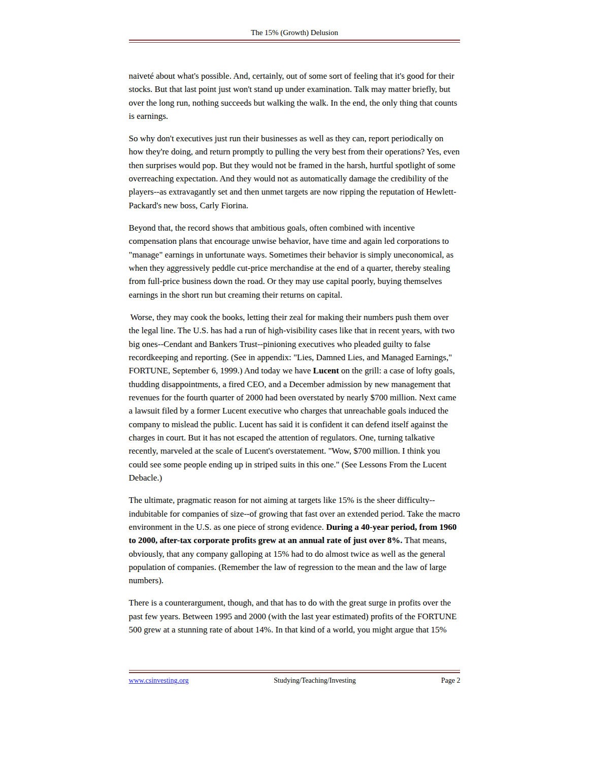The 15% (Growth) Delusion
naiveté about what's possible. And, certainly, out of some sort of feeling that it's good for their stocks. But that last point just won't stand up under examination. Talk may matter briefly, but over the long run, nothing succeeds but walking the walk. In the end, the only thing that counts is earnings.
So why don't executives just run their businesses as well as they can, report periodically on how they're doing, and return promptly to pulling the very best from their operations? Yes, even then surprises would pop. But they would not be framed in the harsh, hurtful spotlight of some overreaching expectation. And they would not as automatically damage the credibility of the players--as extravagantly set and then unmet targets are now ripping the reputation of Hewlett-Packard's new boss, Carly Fiorina.
Beyond that, the record shows that ambitious goals, often combined with incentive compensation plans that encourage unwise behavior, have time and again led corporations to "manage" earnings in unfortunate ways. Sometimes their behavior is simply uneconomical, as when they aggressively peddle cut-price merchandise at the end of a quarter, thereby stealing from full-price business down the road. Or they may use capital poorly, buying themselves earnings in the short run but creaming their returns on capital.
Worse, they may cook the books, letting their zeal for making their numbers push them over the legal line. The U.S. has had a run of high-visibility cases like that in recent years, with two big ones--Cendant and Bankers Trust--pinioning executives who pleaded guilty to false recordkeeping and reporting. (See in appendix: "Lies, Damned Lies, and Managed Earnings," FORTUNE, September 6, 1999.) And today we have Lucent on the grill: a case of lofty goals, thudding disappointments, a fired CEO, and a December admission by new management that revenues for the fourth quarter of 2000 had been overstated by nearly $700 million. Next came a lawsuit filed by a former Lucent executive who charges that unreachable goals induced the company to mislead the public. Lucent has said it is confident it can defend itself against the charges in court. But it has not escaped the attention of regulators. One, turning talkative recently, marveled at the scale of Lucent's overstatement. "Wow, $700 million. I think you could see some people ending up in striped suits in this one." (See Lessons From the Lucent Debacle.)
The ultimate, pragmatic reason for not aiming at targets like 15% is the sheer difficulty--indubitable for companies of size--of growing that fast over an extended period. Take the macro environment in the U.S. as one piece of strong evidence. During a 40-year period, from 1960 to 2000, after-tax corporate profits grew at an annual rate of just over 8%. That means, obviously, that any company galloping at 15% had to do almost twice as well as the general population of companies. (Remember the law of regression to the mean and the law of large numbers).
There is a counterargument, though, and that has to do with the great surge in profits over the past few years. Between 1995 and 2000 (with the last year estimated) profits of the FORTUNE 500 grew at a stunning rate of about 14%. In that kind of a world, you might argue that 15%
www.csinvesting.org
Studying/Teaching/Investing
Page 2